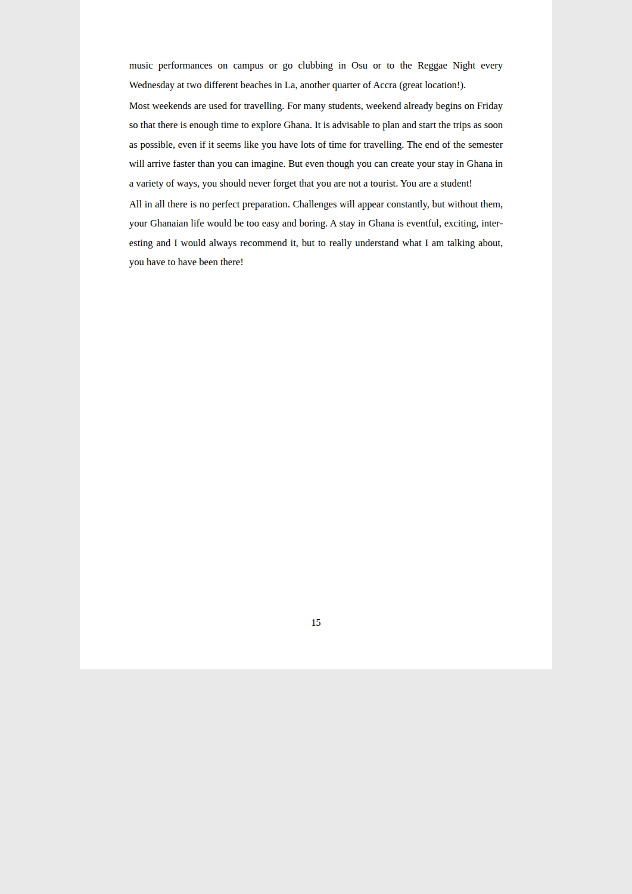music performances on campus or go clubbing in Osu or to the Reggae Night every Wednesday at two different beaches in La, another quarter of Accra (great location!).
Most weekends are used for travelling. For many students, weekend already begins on Friday so that there is enough time to explore Ghana. It is advisable to plan and start the trips as soon as possible, even if it seems like you have lots of time for travelling. The end of the semester will arrive faster than you can imagine. But even though you can create your stay in Ghana in a variety of ways, you should never forget that you are not a tourist. You are a student!
All in all there is no perfect preparation. Challenges will appear constantly, but without them, your Ghanaian life would be too easy and boring. A stay in Ghana is eventful, exciting, interesting and I would always recommend it, but to really understand what I am talking about, you have to have been there!
15